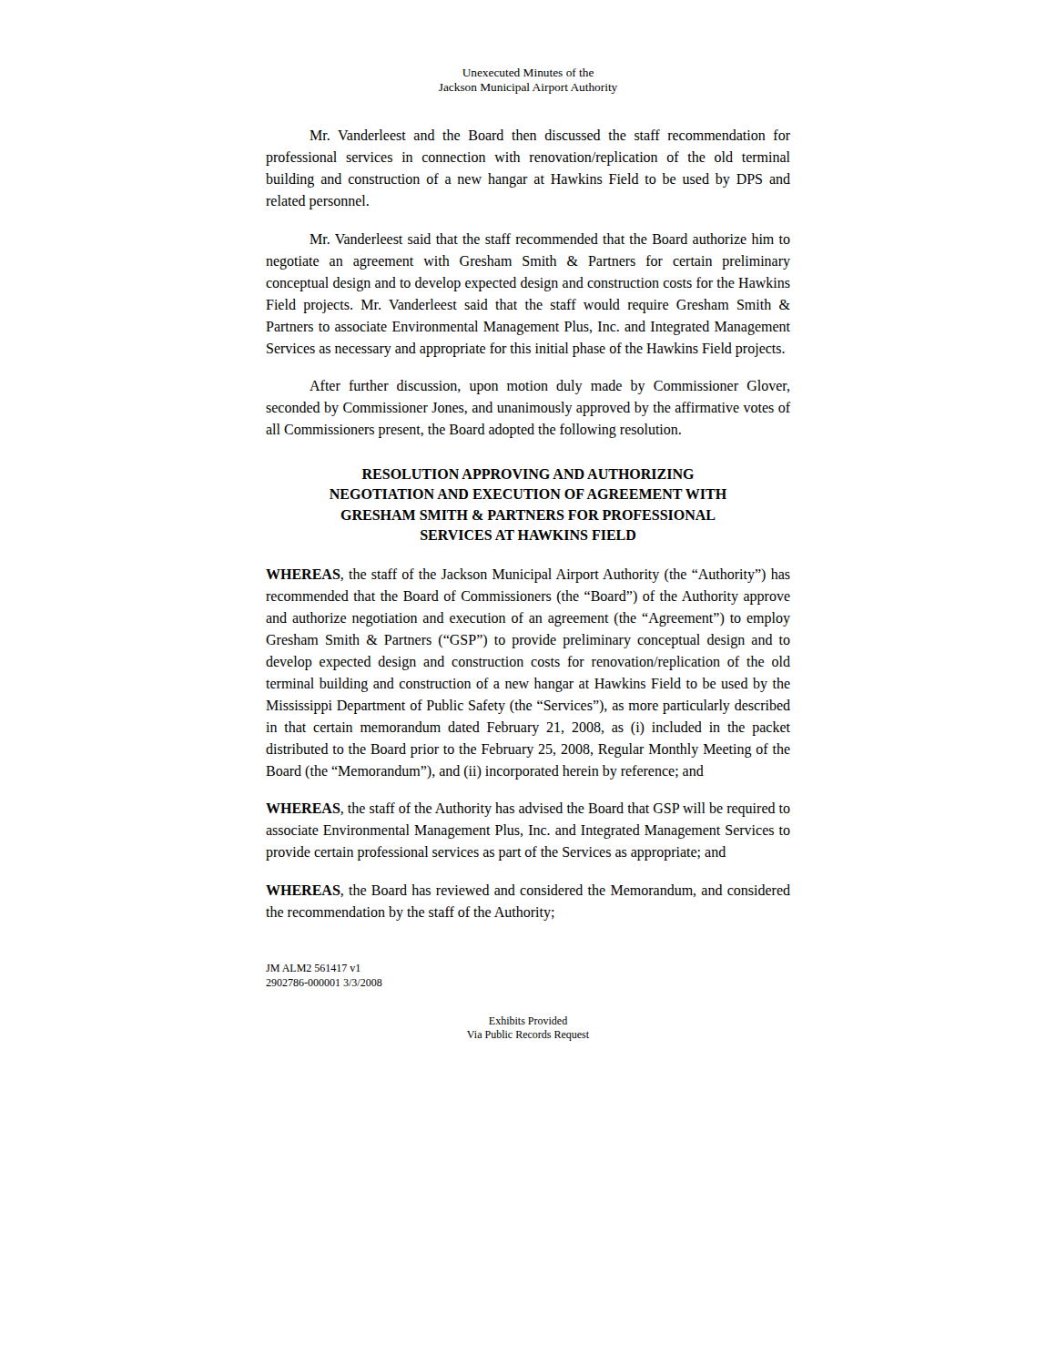Unexecuted Minutes of the
Jackson Municipal Airport Authority
Mr. Vanderleest and the Board then discussed the staff recommendation for professional services in connection with renovation/replication of the old terminal building and construction of a new hangar at Hawkins Field to be used by DPS and related personnel.
Mr. Vanderleest said that the staff recommended that the Board authorize him to negotiate an agreement with Gresham Smith & Partners for certain preliminary conceptual design and to develop expected design and construction costs for the Hawkins Field projects. Mr. Vanderleest said that the staff would require Gresham Smith & Partners to associate Environmental Management Plus, Inc. and Integrated Management Services as necessary and appropriate for this initial phase of the Hawkins Field projects.
After further discussion, upon motion duly made by Commissioner Glover, seconded by Commissioner Jones, and unanimously approved by the affirmative votes of all Commissioners present, the Board adopted the following resolution.
Resolution Approving and Authorizing
Negotiation and Execution of Agreement with
Gresham Smith & Partners for Professional
Services at Hawkins Field
WHEREAS, the staff of the Jackson Municipal Airport Authority (the “Authority”) has recommended that the Board of Commissioners (the “Board”) of the Authority approve and authorize negotiation and execution of an agreement (the “Agreement”) to employ Gresham Smith & Partners (“GSP”) to provide preliminary conceptual design and to develop expected design and construction costs for renovation/replication of the old terminal building and construction of a new hangar at Hawkins Field to be used by the Mississippi Department of Public Safety (the “Services”), as more particularly described in that certain memorandum dated February 21, 2008, as (i) included in the packet distributed to the Board prior to the February 25, 2008, Regular Monthly Meeting of the Board (the “Memorandum”), and (ii) incorporated herein by reference; and
WHEREAS, the staff of the Authority has advised the Board that GSP will be required to associate Environmental Management Plus, Inc. and Integrated Management Services to provide certain professional services as part of the Services as appropriate; and
WHEREAS, the Board has reviewed and considered the Memorandum, and considered the recommendation by the staff of the Authority;
JM ALM2 561417 v1
2902786-000001 3/3/2008
Exhibits Provided
Via Public Records Request